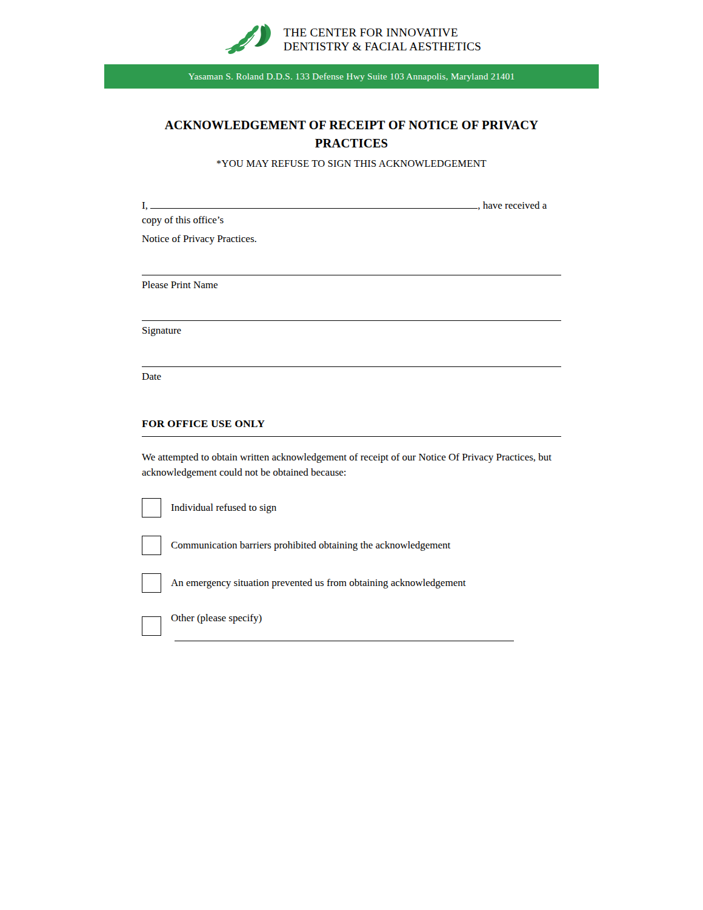The Center for Innovative Dentistry & Facial Aesthetics
Yasaman S. Roland D.D.S. 133 Defense Hwy Suite 103 Annapolis, Maryland 21401
Acknowledgement of Receipt of Notice of Privacy Practices
*You may refuse to sign this acknowledgement
I, , have received a copy of this office’s Notice of Privacy Practices.
Please Print Name
Signature
Date
For Office Use Only
We attempted to obtain written acknowledgement of receipt of our Notice Of Privacy Practices, but acknowledgement could not be obtained because:
Individual refused to sign
Communication barriers prohibited obtaining the acknowledgement
An emergency situation prevented us from obtaining acknowledgement
Other (please specify)